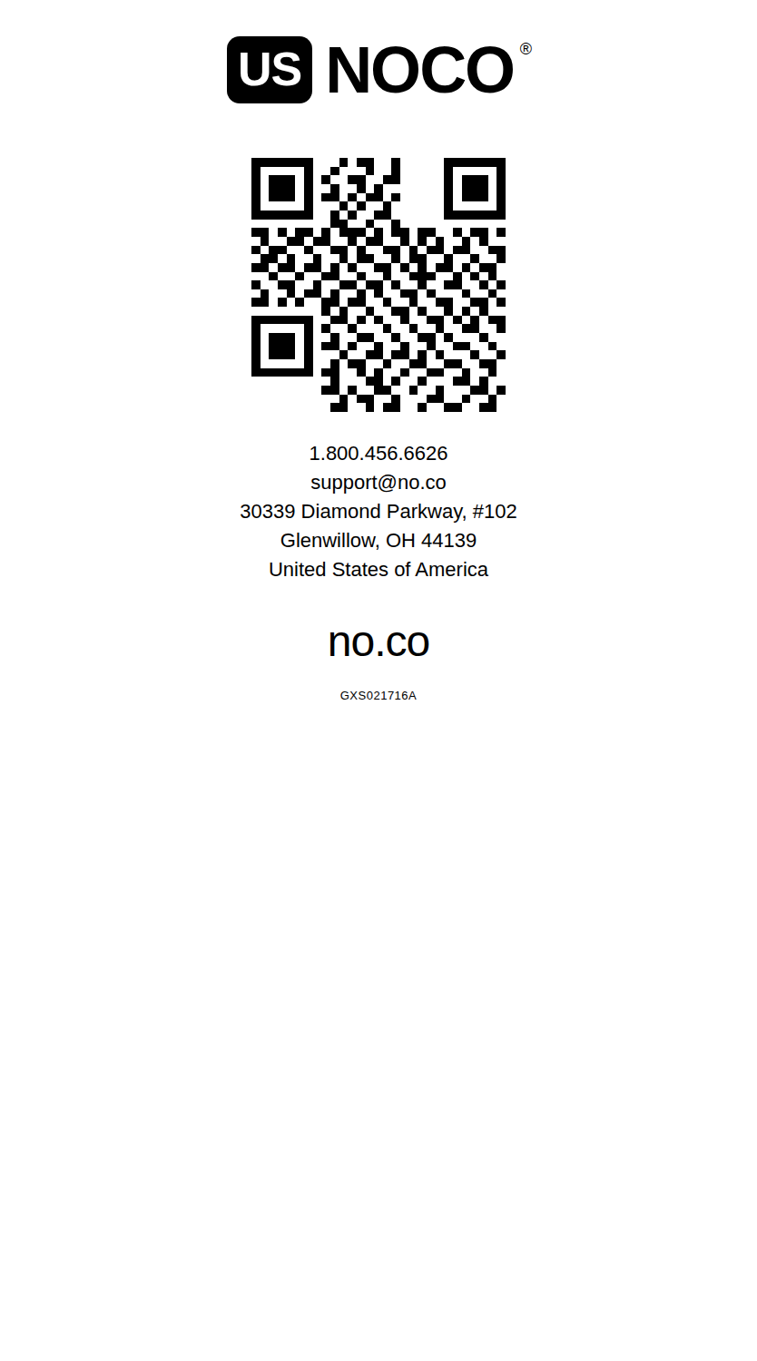US NOCO®
1.800.456.6626
support@no.co
30339 Diamond Parkway, #102
Glenwillow, OH 44139
United States of America
no.co
GXS021716A